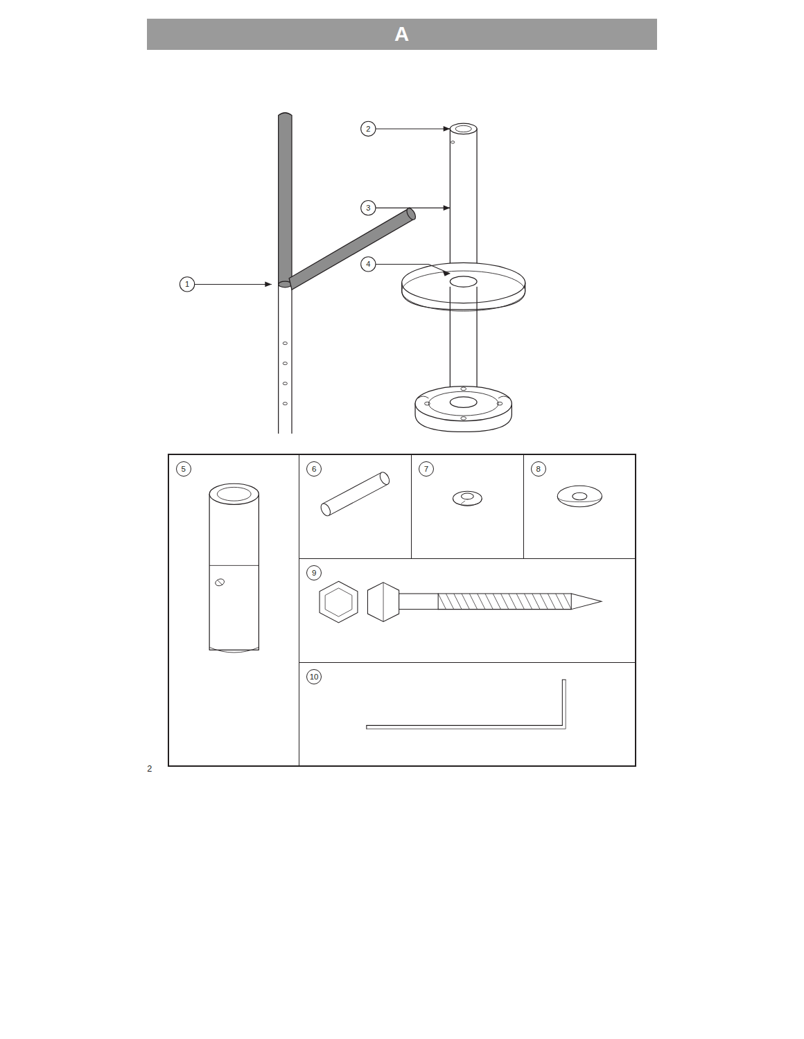A
1 2 3 4
| 5 | 6 | 7 | 8 |
| 9 |
| 10 |
2